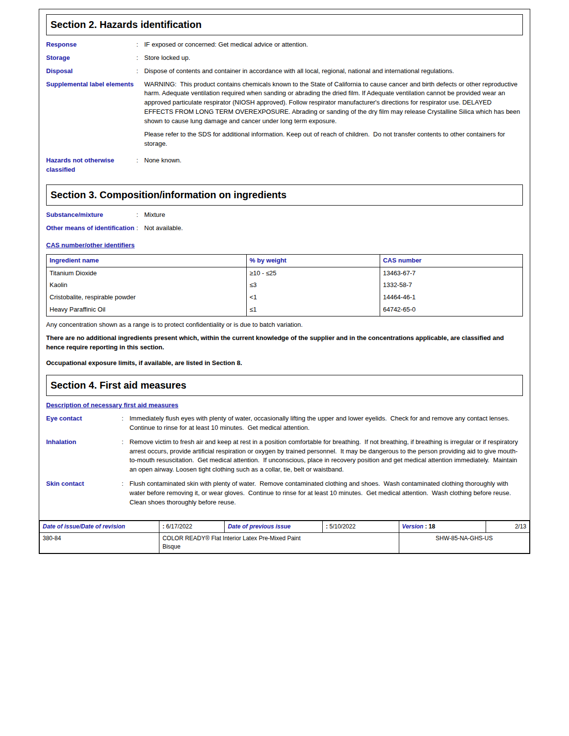Section 2. Hazards identification
| Response | : | IF exposed or concerned: Get medical advice or attention. |
| Storage | : | Store locked up. |
| Disposal | : | Dispose of contents and container in accordance with all local, regional, national and international regulations. |
| Supplemental label elements | | WARNING: This product contains chemicals known to the State of California to cause cancer and birth defects or other reproductive harm. Adequate ventilation required when sanding or abrading the dried film. If Adequate ventilation cannot be provided wear an approved particulate respirator (NIOSH approved). Follow respirator manufacturer's directions for respirator use. DELAYED EFFECTS FROM LONG TERM OVEREXPOSURE. Abrading or sanding of the dry film may release Crystalline Silica which has been shown to cause lung damage and cancer under long term exposure. Please refer to the SDS for additional information. Keep out of reach of children. Do not transfer contents to other containers for storage. |
| Hazards not otherwise classified | : | None known. |
Section 3. Composition/information on ingredients
| Substance/mixture | : | Mixture |
| Other means of identification | : | Not available. |
CAS number/other identifiers
| Ingredient name | % by weight | CAS number |
| --- | --- | --- |
| Titanium Dioxide | ≥10 - ≤25 | 13463-67-7 |
| Kaolin | ≤3 | 1332-58-7 |
| Cristobalite, respirable powder | <1 | 14464-46-1 |
| Heavy Paraffinic Oil | ≤1 | 64742-65-0 |
Any concentration shown as a range is to protect confidentiality or is due to batch variation.
There are no additional ingredients present which, within the current knowledge of the supplier and in the concentrations applicable, are classified and hence require reporting in this section.
Occupational exposure limits, if available, are listed in Section 8.
Section 4. First aid measures
Description of necessary first aid measures
| Eye contact | : | Immediately flush eyes with plenty of water, occasionally lifting the upper and lower eyelids. Check for and remove any contact lenses. Continue to rinse for at least 10 minutes. Get medical attention. |
| Inhalation | : | Remove victim to fresh air and keep at rest in a position comfortable for breathing. If not breathing, if breathing is irregular or if respiratory arrest occurs, provide artificial respiration or oxygen by trained personnel. It may be dangerous to the person providing aid to give mouth-to-mouth resuscitation. Get medical attention. If unconscious, place in recovery position and get medical attention immediately. Maintain an open airway. Loosen tight clothing such as a collar, tie, belt or waistband. |
| Skin contact | : | Flush contaminated skin with plenty of water. Remove contaminated clothing and shoes. Wash contaminated clothing thoroughly with water before removing it, or wear gloves. Continue to rinse for at least 10 minutes. Get medical attention. Wash clothing before reuse. Clean shoes thoroughly before reuse. |
| Date of issue/Date of revision | : 6/17/2022 | Date of previous issue | : 5/10/2022 | Version : 18 | 2/13 |
| 380-84 | COLOR READY® Flat Interior Latex Pre-Mixed Paint Bisque | SHW-85-NA-GHS-US |